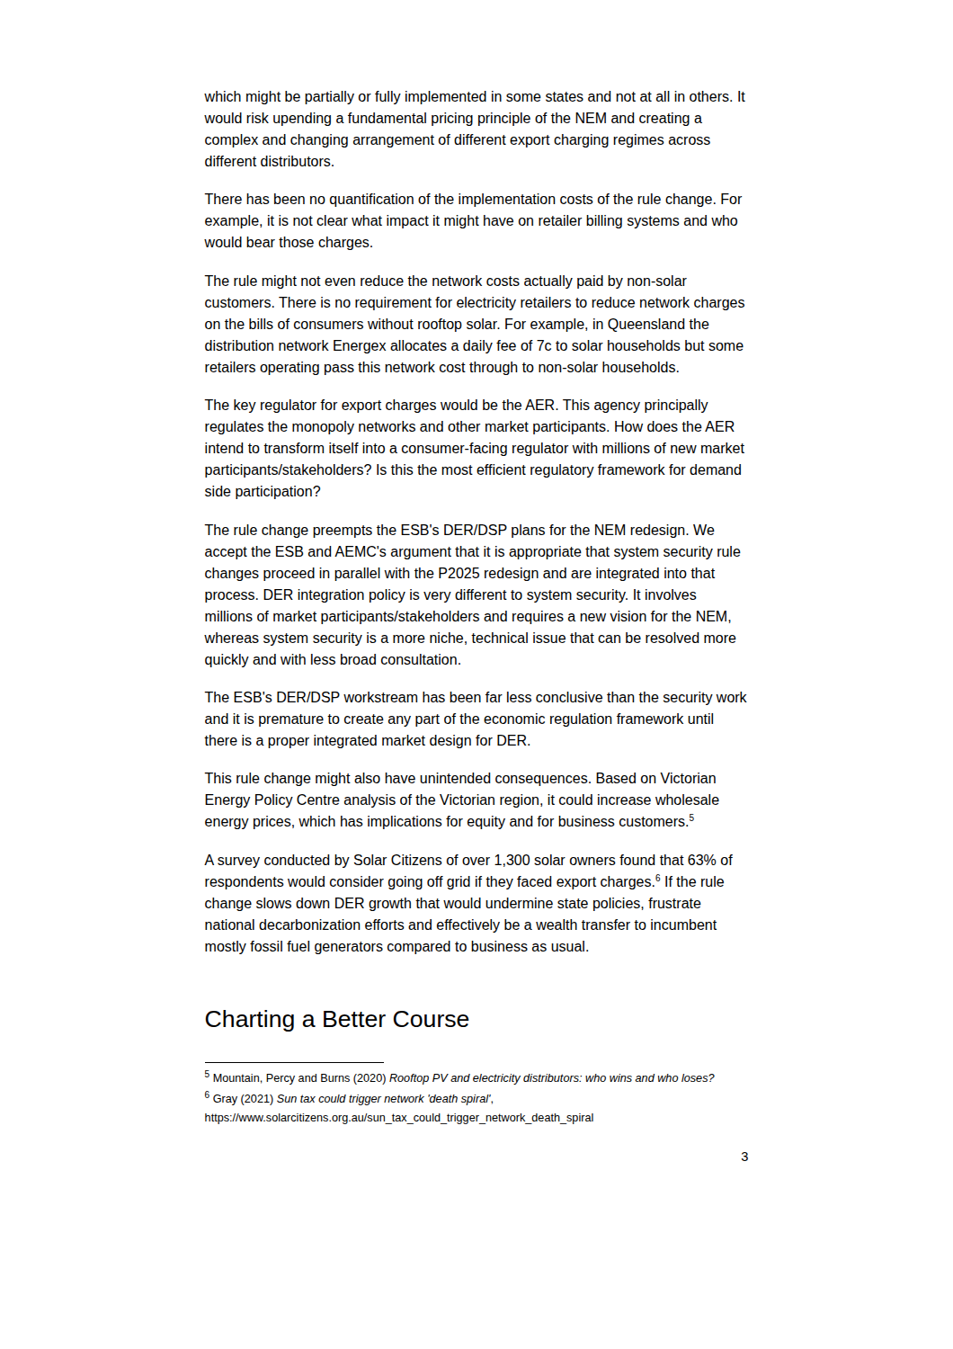which might be partially or fully implemented in some states and not at all in others. It would risk upending a fundamental pricing principle of the NEM and creating a complex and changing arrangement of different export charging regimes across different distributors.
There has been no quantification of the implementation costs of the rule change. For example, it is not clear what impact it might have on retailer billing systems and who would bear those charges.
The rule might not even reduce the network costs actually paid by non-solar customers. There is no requirement for electricity retailers to reduce network charges on the bills of consumers without rooftop solar. For example, in Queensland the distribution network Energex allocates a daily fee of 7c to solar households but some retailers operating pass this network cost through to non-solar households.
The key regulator for export charges would be the AER. This agency principally regulates the monopoly networks and other market participants. How does the AER intend to transform itself into a consumer-facing regulator with millions of new market participants/stakeholders? Is this the most efficient regulatory framework for demand side participation?
The rule change preempts the ESB's DER/DSP plans for the NEM redesign. We accept the ESB and AEMC's argument that it is appropriate that system security rule changes proceed in parallel with the P2025 redesign and are integrated into that process. DER integration policy is very different to system security. It involves millions of market participants/stakeholders and requires a new vision for the NEM, whereas system security is a more niche, technical issue that can be resolved more quickly and with less broad consultation.
The ESB's DER/DSP workstream has been far less conclusive than the security work and it is premature to create any part of the economic regulation framework until there is a proper integrated market design for DER.
This rule change might also have unintended consequences. Based on Victorian Energy Policy Centre analysis of the Victorian region, it could increase wholesale energy prices, which has implications for equity and for business customers.5
A survey conducted by Solar Citizens of over 1,300 solar owners found that 63% of respondents would consider going off grid if they faced export charges.6 If the rule change slows down DER growth that would undermine state policies, frustrate national decarbonization efforts and effectively be a wealth transfer to incumbent mostly fossil fuel generators compared to business as usual.
Charting a Better Course
5 Mountain, Percy and Burns (2020) Rooftop PV and electricity distributors: who wins and who loses?
6 Gray (2021) Sun tax could trigger network 'death spiral',
https://www.solarcitizens.org.au/sun_tax_could_trigger_network_death_spiral
3